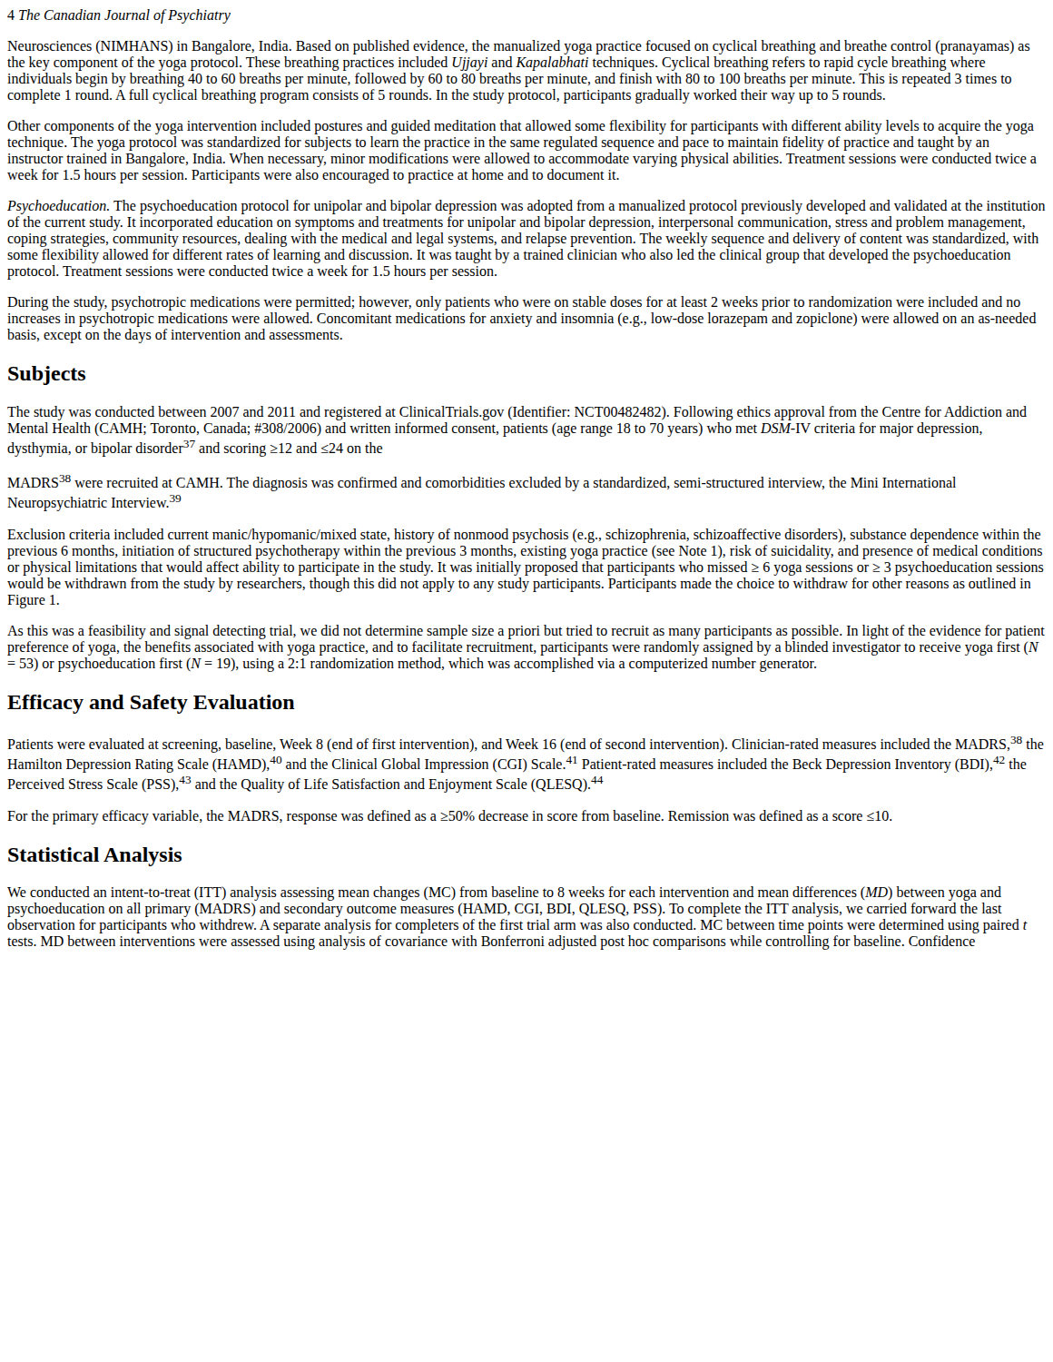4 The Canadian Journal of Psychiatry
Neurosciences (NIMHANS) in Bangalore, India. Based on published evidence, the manualized yoga practice focused on cyclical breathing and breathe control (pranayamas) as the key component of the yoga protocol. These breathing practices included Ujjayi and Kapalabhati techniques. Cyclical breathing refers to rapid cycle breathing where individuals begin by breathing 40 to 60 breaths per minute, followed by 60 to 80 breaths per minute, and finish with 80 to 100 breaths per minute. This is repeated 3 times to complete 1 round. A full cyclical breathing program consists of 5 rounds. In the study protocol, participants gradually worked their way up to 5 rounds.
Other components of the yoga intervention included postures and guided meditation that allowed some flexibility for participants with different ability levels to acquire the yoga technique. The yoga protocol was standardized for subjects to learn the practice in the same regulated sequence and pace to maintain fidelity of practice and taught by an instructor trained in Bangalore, India. When necessary, minor modifications were allowed to accommodate varying physical abilities. Treatment sessions were conducted twice a week for 1.5 hours per session. Participants were also encouraged to practice at home and to document it.
Psychoeducation. The psychoeducation protocol for unipolar and bipolar depression was adopted from a manualized protocol previously developed and validated at the institution of the current study. It incorporated education on symptoms and treatments for unipolar and bipolar depression, interpersonal communication, stress and problem management, coping strategies, community resources, dealing with the medical and legal systems, and relapse prevention. The weekly sequence and delivery of content was standardized, with some flexibility allowed for different rates of learning and discussion. It was taught by a trained clinician who also led the clinical group that developed the psychoeducation protocol. Treatment sessions were conducted twice a week for 1.5 hours per session.
During the study, psychotropic medications were permitted; however, only patients who were on stable doses for at least 2 weeks prior to randomization were included and no increases in psychotropic medications were allowed. Concomitant medications for anxiety and insomnia (e.g., low-dose lorazepam and zopiclone) were allowed on an as-needed basis, except on the days of intervention and assessments.
Subjects
The study was conducted between 2007 and 2011 and registered at ClinicalTrials.gov (Identifier: NCT00482482). Following ethics approval from the Centre for Addiction and Mental Health (CAMH; Toronto, Canada; #308/2006) and written informed consent, patients (age range 18 to 70 years) who met DSM-IV criteria for major depression, dysthymia, or bipolar disorder37 and scoring ≥12 and ≤24 on the
MADRS38 were recruited at CAMH. The diagnosis was confirmed and comorbidities excluded by a standardized, semi-structured interview, the Mini International Neuropsychiatric Interview.39
Exclusion criteria included current manic/hypomanic/mixed state, history of nonmood psychosis (e.g., schizophrenia, schizoaffective disorders), substance dependence within the previous 6 months, initiation of structured psychotherapy within the previous 3 months, existing yoga practice (see Note 1), risk of suicidality, and presence of medical conditions or physical limitations that would affect ability to participate in the study. It was initially proposed that participants who missed ≥ 6 yoga sessions or ≥ 3 psychoeducation sessions would be withdrawn from the study by researchers, though this did not apply to any study participants. Participants made the choice to withdraw for other reasons as outlined in Figure 1.
As this was a feasibility and signal detecting trial, we did not determine sample size a priori but tried to recruit as many participants as possible. In light of the evidence for patient preference of yoga, the benefits associated with yoga practice, and to facilitate recruitment, participants were randomly assigned by a blinded investigator to receive yoga first (N = 53) or psychoeducation first (N = 19), using a 2:1 randomization method, which was accomplished via a computerized number generator.
Efficacy and Safety Evaluation
Patients were evaluated at screening, baseline, Week 8 (end of first intervention), and Week 16 (end of second intervention). Clinician-rated measures included the MADRS,38 the Hamilton Depression Rating Scale (HAMD),40 and the Clinical Global Impression (CGI) Scale.41 Patient-rated measures included the Beck Depression Inventory (BDI),42 the Perceived Stress Scale (PSS),43 and the Quality of Life Satisfaction and Enjoyment Scale (QLESQ).44
For the primary efficacy variable, the MADRS, response was defined as a ≥50% decrease in score from baseline. Remission was defined as a score ≤10.
Statistical Analysis
We conducted an intent-to-treat (ITT) analysis assessing mean changes (MC) from baseline to 8 weeks for each intervention and mean differences (MD) between yoga and psychoeducation on all primary (MADRS) and secondary outcome measures (HAMD, CGI, BDI, QLESQ, PSS). To complete the ITT analysis, we carried forward the last observation for participants who withdrew. A separate analysis for completers of the first trial arm was also conducted. MC between time points were determined using paired t tests. MD between interventions were assessed using analysis of covariance with Bonferroni adjusted post hoc comparisons while controlling for baseline. Confidence